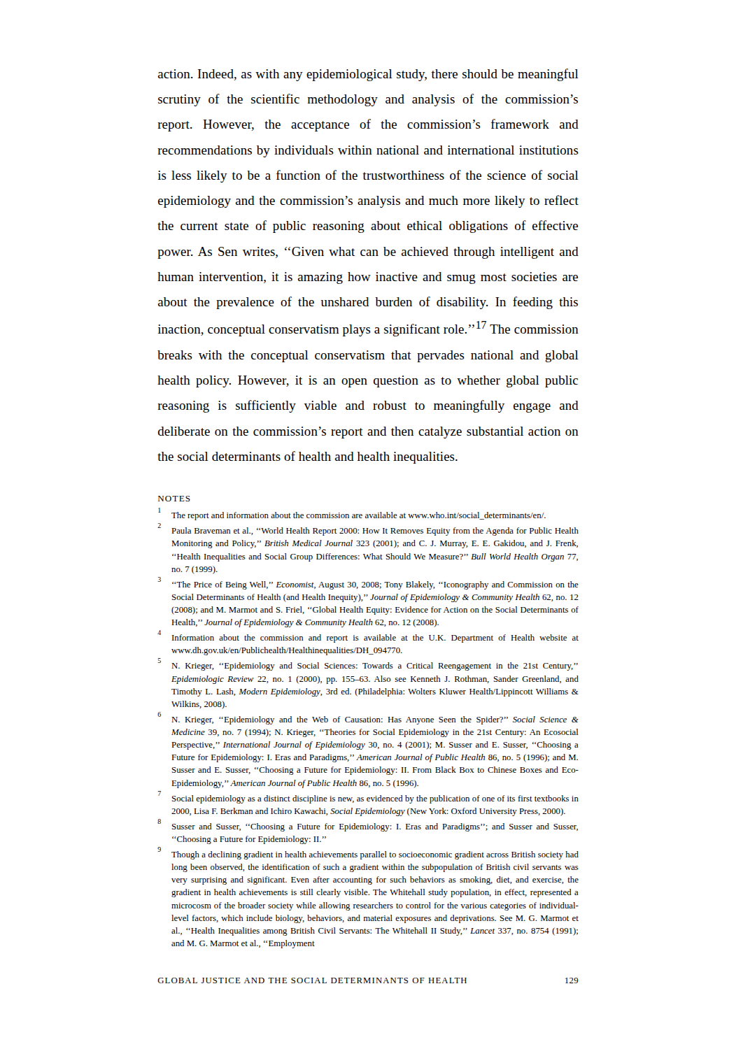action. Indeed, as with any epidemiological study, there should be meaningful scrutiny of the scientific methodology and analysis of the commission’s report. However, the acceptance of the commission’s framework and recommendations by individuals within national and international institutions is less likely to be a function of the trustworthiness of the science of social epidemiology and the commission’s analysis and much more likely to reflect the current state of public reasoning about ethical obligations of effective power. As Sen writes, ‘‘Given what can be achieved through intelligent and human intervention, it is amazing how inactive and smug most societies are about the prevalence of the unshared burden of disability. In feeding this inaction, conceptual conservatism plays a significant role.’’17 The commission breaks with the conceptual conservatism that pervades national and global health policy. However, it is an open question as to whether global public reasoning is sufficiently viable and robust to meaningfully engage and deliberate on the commission’s report and then catalyze substantial action on the social determinants of health and health inequalities.
Notes
The report and information about the commission are available at www.who.int/social_determinants/en/.
Paula Braveman et al., ‘‘World Health Report 2000: How It Removes Equity from the Agenda for Public Health Monitoring and Policy,’’ British Medical Journal 323 (2001); and C. J. Murray, E. E. Gakidou, and J. Frenk, ‘‘Health Inequalities and Social Group Differences: What Should We Measure?’’ Bull World Health Organ 77, no. 7 (1999).
‘‘The Price of Being Well,’’ Economist, August 30, 2008; Tony Blakely, ‘‘Iconography and Commission on the Social Determinants of Health (and Health Inequity),’’ Journal of Epidemiology & Community Health 62, no. 12 (2008); and M. Marmot and S. Friel, ‘‘Global Health Equity: Evidence for Action on the Social Determinants of Health,’’ Journal of Epidemiology & Community Health 62, no. 12 (2008).
Information about the commission and report is available at the U.K. Department of Health website at www.dh.gov.uk/en/Publichealth/Healthinequalities/DH_094770.
N. Krieger, ‘‘Epidemiology and Social Sciences: Towards a Critical Reengagement in the 21st Century,’’ Epidemiologic Review 22, no. 1 (2000), pp. 155–63. Also see Kenneth J. Rothman, Sander Greenland, and Timothy L. Lash, Modern Epidemiology, 3rd ed. (Philadelphia: Wolters Kluwer Health/Lippincott Williams & Wilkins, 2008).
N. Krieger, ‘‘Epidemiology and the Web of Causation: Has Anyone Seen the Spider?’’ Social Science & Medicine 39, no. 7 (1994); N. Krieger, ‘‘Theories for Social Epidemiology in the 21st Century: An Ecosocial Perspective,’’ International Journal of Epidemiology 30, no. 4 (2001); M. Susser and E. Susser, ‘‘Choosing a Future for Epidemiology: I. Eras and Paradigms,’’ American Journal of Public Health 86, no. 5 (1996); and M. Susser and E. Susser, ‘‘Choosing a Future for Epidemiology: II. From Black Box to Chinese Boxes and Eco-Epidemiology,’’ American Journal of Public Health 86, no. 5 (1996).
Social epidemiology as a distinct discipline is new, as evidenced by the publication of one of its first textbooks in 2000, Lisa F. Berkman and Ichiro Kawachi, Social Epidemiology (New York: Oxford University Press, 2000).
Susser and Susser, ‘‘Choosing a Future for Epidemiology: I. Eras and Paradigms’’; and Susser and Susser, ‘‘Choosing a Future for Epidemiology: II.’’
Though a declining gradient in health achievements parallel to socioeconomic gradient across British society had long been observed, the identification of such a gradient within the subpopulation of British civil servants was very surprising and significant. Even after accounting for such behaviors as smoking, diet, and exercise, the gradient in health achievements is still clearly visible. The Whitehall study population, in effect, represented a microcosm of the broader society while allowing researchers to control for the various categories of individual-level factors, which include biology, behaviors, and material exposures and deprivations. See M. G. Marmot et al., ‘‘Health Inequalities among British Civil Servants: The Whitehall II Study,’’ Lancet 337, no. 8754 (1991); and M. G. Marmot et al., ‘‘Employment
Global Justice and the Social Determinants of Health 129